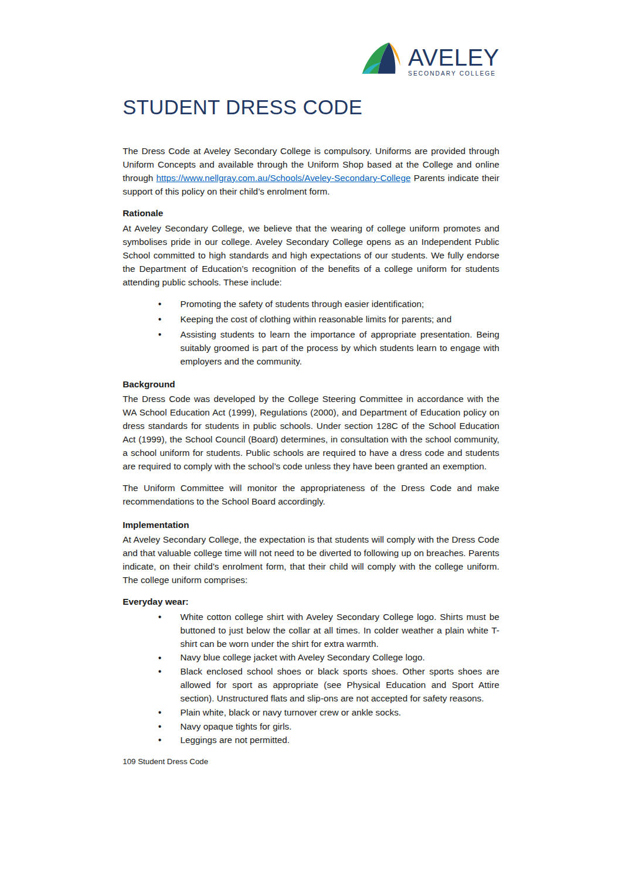AVELEY
Secondary College
STUDENT DRESS CODE
The Dress Code at Aveley Secondary College is compulsory. Uniforms are provided through Uniform Concepts and available through the Uniform Shop based at the College and online through https://www.nellgray.com.au/Schools/Aveley-Secondary-College Parents indicate their support of this policy on their child’s enrolment form.
Rationale
At Aveley Secondary College, we believe that the wearing of college uniform promotes and symbolises pride in our college. Aveley Secondary College opens as an Independent Public School committed to high standards and high expectations of our students. We fully endorse the Department of Education’s recognition of the benefits of a college uniform for students attending public schools. These include:
Promoting the safety of students through easier identification;
Keeping the cost of clothing within reasonable limits for parents; and
Assisting students to learn the importance of appropriate presentation. Being suitably groomed is part of the process by which students learn to engage with employers and the community.
Background
The Dress Code was developed by the College Steering Committee in accordance with the WA School Education Act (1999), Regulations (2000), and Department of Education policy on dress standards for students in public schools. Under section 128C of the School Education Act (1999), the School Council (Board) determines, in consultation with the school community, a school uniform for students. Public schools are required to have a dress code and students are required to comply with the school’s code unless they have been granted an exemption.
The Uniform Committee will monitor the appropriateness of the Dress Code and make recommendations to the School Board accordingly.
Implementation
At Aveley Secondary College, the expectation is that students will comply with the Dress Code and that valuable college time will not need to be diverted to following up on breaches. Parents indicate, on their child’s enrolment form, that their child will comply with the college uniform. The college uniform comprises:
Everyday wear:
White cotton college shirt with Aveley Secondary College logo. Shirts must be buttoned to just below the collar at all times. In colder weather a plain white T-shirt can be worn under the shirt for extra warmth.
Navy blue college jacket with Aveley Secondary College logo.
Black enclosed school shoes or black sports shoes. Other sports shoes are allowed for sport as appropriate (see Physical Education and Sport Attire section). Unstructured flats and slip-ons are not accepted for safety reasons.
Plain white, black or navy turnover crew or ankle socks.
Navy opaque tights for girls.
Leggings are not permitted.
109 Student Dress Code